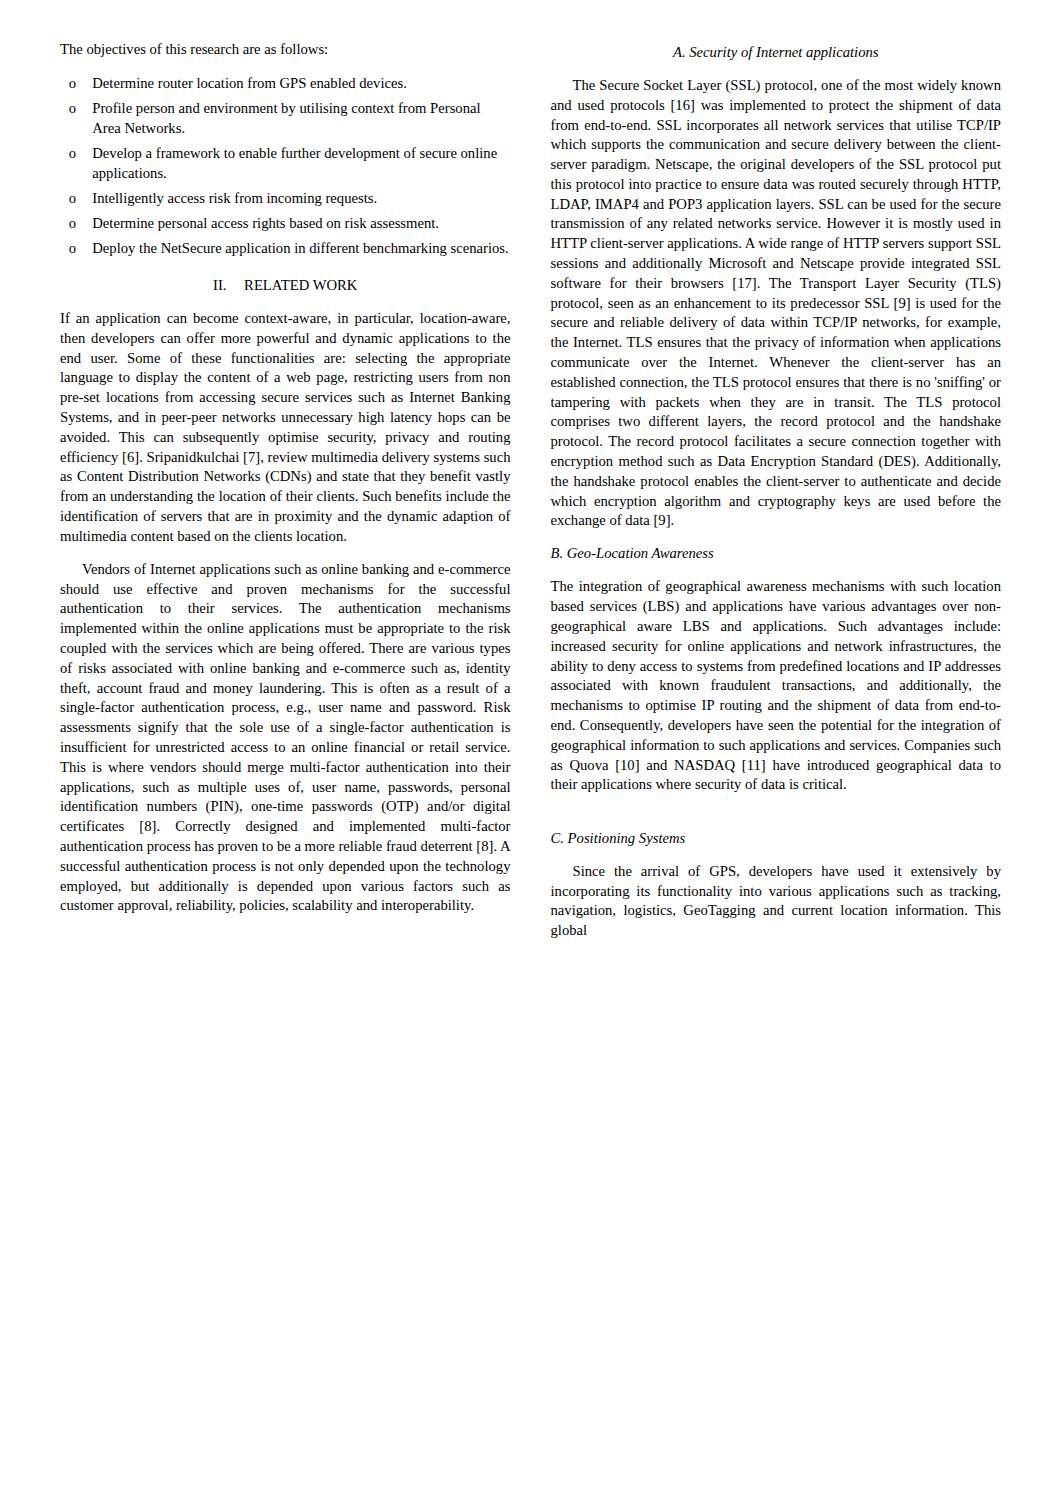The objectives of this research are as follows:
Determine router location from GPS enabled devices.
Profile person and environment by utilising context from Personal Area Networks.
Develop a framework to enable further development of secure online applications.
Intelligently access risk from incoming requests.
Determine personal access rights based on risk assessment.
Deploy the NetSecure application in different benchmarking scenarios.
II. RELATED WORK
If an application can become context-aware, in particular, location-aware, then developers can offer more powerful and dynamic applications to the end user. Some of these functionalities are: selecting the appropriate language to display the content of a web page, restricting users from non pre-set locations from accessing secure services such as Internet Banking Systems, and in peer-peer networks unnecessary high latency hops can be avoided. This can subsequently optimise security, privacy and routing efficiency [6]. Sripanidkulchai [7], review multimedia delivery systems such as Content Distribution Networks (CDNs) and state that they benefit vastly from an understanding the location of their clients. Such benefits include the identification of servers that are in proximity and the dynamic adaption of multimedia content based on the clients location.
Vendors of Internet applications such as online banking and e-commerce should use effective and proven mechanisms for the successful authentication to their services. The authentication mechanisms implemented within the online applications must be appropriate to the risk coupled with the services which are being offered. There are various types of risks associated with online banking and e-commerce such as, identity theft, account fraud and money laundering. This is often as a result of a single-factor authentication process, e.g., user name and password. Risk assessments signify that the sole use of a single-factor authentication is insufficient for unrestricted access to an online financial or retail service. This is where vendors should merge multi-factor authentication into their applications, such as multiple uses of, user name, passwords, personal identification numbers (PIN), one-time passwords (OTP) and/or digital certificates [8]. Correctly designed and implemented multi-factor authentication process has proven to be a more reliable fraud deterrent [8]. A successful authentication process is not only depended upon the technology employed, but additionally is depended upon various factors such as customer approval, reliability, policies, scalability and interoperability.
A. Security of Internet applications
The Secure Socket Layer (SSL) protocol, one of the most widely known and used protocols [16] was implemented to protect the shipment of data from end-to-end. SSL incorporates all network services that utilise TCP/IP which supports the communication and secure delivery between the client-server paradigm. Netscape, the original developers of the SSL protocol put this protocol into practice to ensure data was routed securely through HTTP, LDAP, IMAP4 and POP3 application layers. SSL can be used for the secure transmission of any related networks service. However it is mostly used in HTTP client-server applications. A wide range of HTTP servers support SSL sessions and additionally Microsoft and Netscape provide integrated SSL software for their browsers [17]. The Transport Layer Security (TLS) protocol, seen as an enhancement to its predecessor SSL [9] is used for the secure and reliable delivery of data within TCP/IP networks, for example, the Internet. TLS ensures that the privacy of information when applications communicate over the Internet. Whenever the client-server has an established connection, the TLS protocol ensures that there is no 'sniffing' or tampering with packets when they are in transit. The TLS protocol comprises two different layers, the record protocol and the handshake protocol. The record protocol facilitates a secure connection together with encryption method such as Data Encryption Standard (DES). Additionally, the handshake protocol enables the client-server to authenticate and decide which encryption algorithm and cryptography keys are used before the exchange of data [9].
B. Geo-Location Awareness
The integration of geographical awareness mechanisms with such location based services (LBS) and applications have various advantages over non-geographical aware LBS and applications. Such advantages include: increased security for online applications and network infrastructures, the ability to deny access to systems from predefined locations and IP addresses associated with known fraudulent transactions, and additionally, the mechanisms to optimise IP routing and the shipment of data from end-to-end. Consequently, developers have seen the potential for the integration of geographical information to such applications and services. Companies such as Quova [10] and NASDAQ [11] have introduced geographical data to their applications where security of data is critical.
C. Positioning Systems
Since the arrival of GPS, developers have used it extensively by incorporating its functionality into various applications such as tracking, navigation, logistics, GeoTagging and current location information. This global